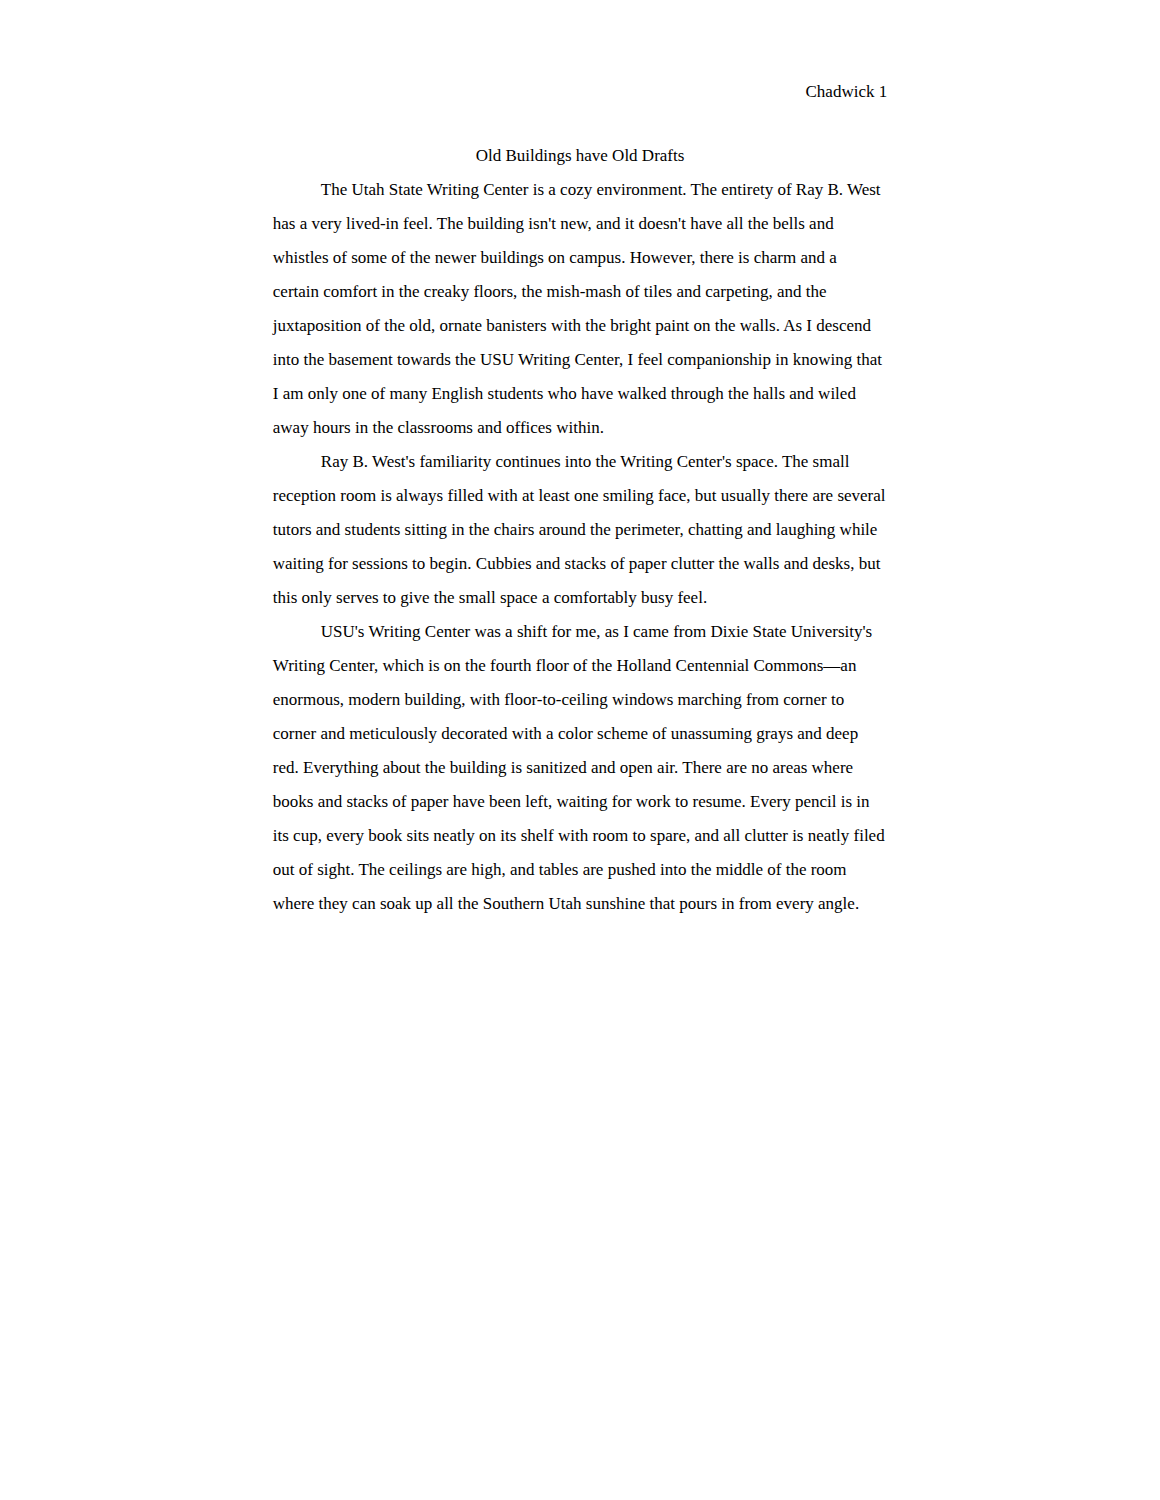Chadwick 1
Old Buildings have Old Drafts
The Utah State Writing Center is a cozy environment. The entirety of Ray B. West has a very lived-in feel. The building isn't new, and it doesn't have all the bells and whistles of some of the newer buildings on campus. However, there is charm and a certain comfort in the creaky floors, the mish-mash of tiles and carpeting, and the juxtaposition of the old, ornate banisters with the bright paint on the walls. As I descend into the basement towards the USU Writing Center, I feel companionship in knowing that I am only one of many English students who have walked through the halls and wiled away hours in the classrooms and offices within.
Ray B. West's familiarity continues into the Writing Center's space. The small reception room is always filled with at least one smiling face, but usually there are several tutors and students sitting in the chairs around the perimeter, chatting and laughing while waiting for sessions to begin. Cubbies and stacks of paper clutter the walls and desks, but this only serves to give the small space a comfortably busy feel.
USU's Writing Center was a shift for me, as I came from Dixie State University's Writing Center, which is on the fourth floor of the Holland Centennial Commons—an enormous, modern building, with floor-to-ceiling windows marching from corner to corner and meticulously decorated with a color scheme of unassuming grays and deep red. Everything about the building is sanitized and open air. There are no areas where books and stacks of paper have been left, waiting for work to resume. Every pencil is in its cup, every book sits neatly on its shelf with room to spare, and all clutter is neatly filed out of sight. The ceilings are high, and tables are pushed into the middle of the room where they can soak up all the Southern Utah sunshine that pours in from every angle.